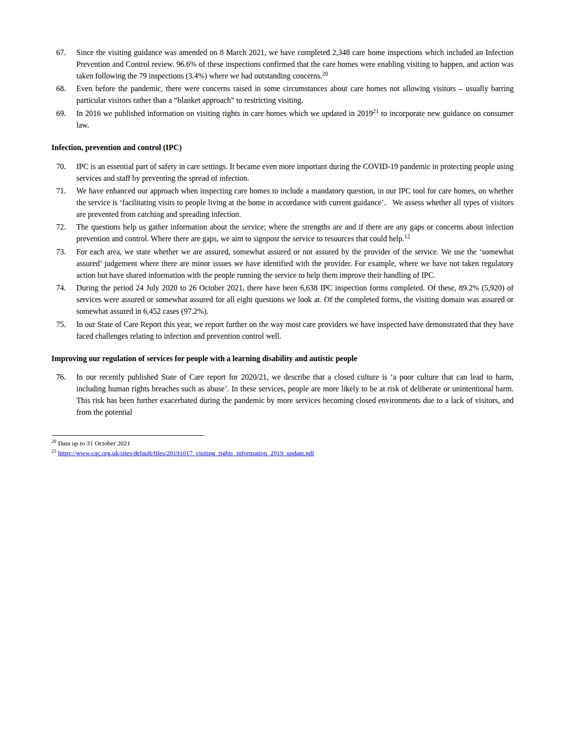67. Since the visiting guidance was amended on 8 March 2021, we have completed 2,348 care home inspections which included an Infection Prevention and Control review. 96.6% of these inspections confirmed that the care homes were enabling visiting to happen, and action was taken following the 79 inspections (3.4%) where we had outstanding concerns.20
68. Even before the pandemic, there were concerns raised in some circumstances about care homes not allowing visitors – usually barring particular visitors rather than a “blanket approach” to restricting visiting.
69. In 2016 we published information on visiting rights in care homes which we updated in 201921 to incorporate new guidance on consumer law.
Infection, prevention and control (IPC)
70. IPC is an essential part of safety in care settings. It became even more important during the COVID-19 pandemic in protecting people using services and staff by preventing the spread of infection.
71. We have enhanced our approach when inspecting care homes to include a mandatory question, in our IPC tool for care homes, on whether the service is ‘facilitating visits to people living at the home in accordance with current guidance’. We assess whether all types of visitors are prevented from catching and spreading infection.
72. The questions help us gather information about the service; where the strengths are and if there are any gaps or concerns about infection prevention and control. Where there are gaps, we aim to signpost the service to resources that could help.12
73. For each area, we state whether we are assured, somewhat assured or not assured by the provider of the service. We use the ‘somewhat assured’ judgement where there are minor issues we have identified with the provider. For example, where we have not taken regulatory action but have shared information with the people running the service to help them improve their handling of IPC.
74. During the period 24 July 2020 to 26 October 2021, there have been 6,638 IPC inspection forms completed. Of these, 89.2% (5,920) of services were assured or somewhat assured for all eight questions we look at. Of the completed forms, the visiting domain was assured or somewhat assured in 6,452 cases (97.2%).
75. In our State of Care Report this year, we report further on the way most care providers we have inspected have demonstrated that they have faced challenges relating to infection and prevention control well.
Improving our regulation of services for people with a learning disability and autistic people
76. In our recently published State of Care report for 2020/21, we describe that a closed culture is ‘a poor culture that can lead to harm, including human rights breaches such as abuse’. In these services, people are more likely to be at risk of deliberate or unintentional harm. This risk has been further exacerbated during the pandemic by more services becoming closed environments due to a lack of visitors, and from the potential
20 Data up to 31 October 2021
21 https://www.cqc.org.uk/sites/default/files/20191017_visiting_rights_information_2019_update.pdf